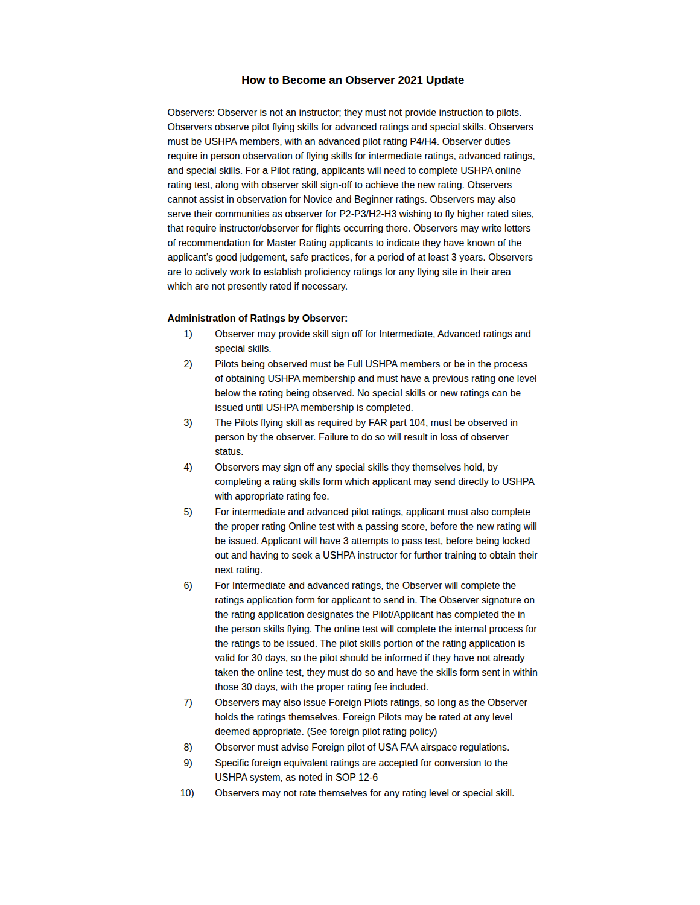How to Become an Observer 2021 Update
Observers: Observer is not an instructor; they must not provide instruction to pilots. Observers observe pilot flying skills for advanced ratings and special skills. Observers must be USHPA members, with an advanced pilot rating P4/H4. Observer duties require in person observation of flying skills for intermediate ratings, advanced ratings, and special skills. For a Pilot rating, applicants will need to complete USHPA online rating test, along with observer skill sign-off to achieve the new rating. Observers cannot assist in observation for Novice and Beginner ratings. Observers may also serve their communities as observer for P2-P3/H2-H3 wishing to fly higher rated sites, that require instructor/observer for flights occurring there. Observers may write letters of recommendation for Master Rating applicants to indicate they have known of the applicant’s good judgement, safe practices, for a period of at least 3 years. Observers are to actively work to establish proficiency ratings for any flying site in their area which are not presently rated if necessary.
Administration of Ratings by Observer:
Observer may provide skill sign off for Intermediate, Advanced ratings and special skills.
Pilots being observed must be Full USHPA members or be in the process of obtaining USHPA membership and must have a previous rating one level below the rating being observed. No special skills or new ratings can be issued until USHPA membership is completed.
The Pilots flying skill as required by FAR part 104, must be observed in person by the observer. Failure to do so will result in loss of observer status.
Observers may sign off any special skills they themselves hold, by completing a rating skills form which applicant may send directly to USHPA with appropriate rating fee.
For intermediate and advanced pilot ratings, applicant must also complete the proper rating Online test with a passing score, before the new rating will be issued. Applicant will have 3 attempts to pass test, before being locked out and having to seek a USHPA instructor for further training to obtain their next rating.
For Intermediate and advanced ratings, the Observer will complete the ratings application form for applicant to send in. The Observer signature on the rating application designates the Pilot/Applicant has completed the in the person skills flying. The online test will complete the internal process for the ratings to be issued. The pilot skills portion of the rating application is valid for 30 days, so the pilot should be informed if they have not already taken the online test, they must do so and have the skills form sent in within those 30 days, with the proper rating fee included.
Observers may also issue Foreign Pilots ratings, so long as the Observer holds the ratings themselves. Foreign Pilots may be rated at any level deemed appropriate. (See foreign pilot rating policy)
Observer must advise Foreign pilot of USA FAA airspace regulations.
Specific foreign equivalent ratings are accepted for conversion to the USHPA system, as noted in SOP 12-6
Observers may not rate themselves for any rating level or special skill.